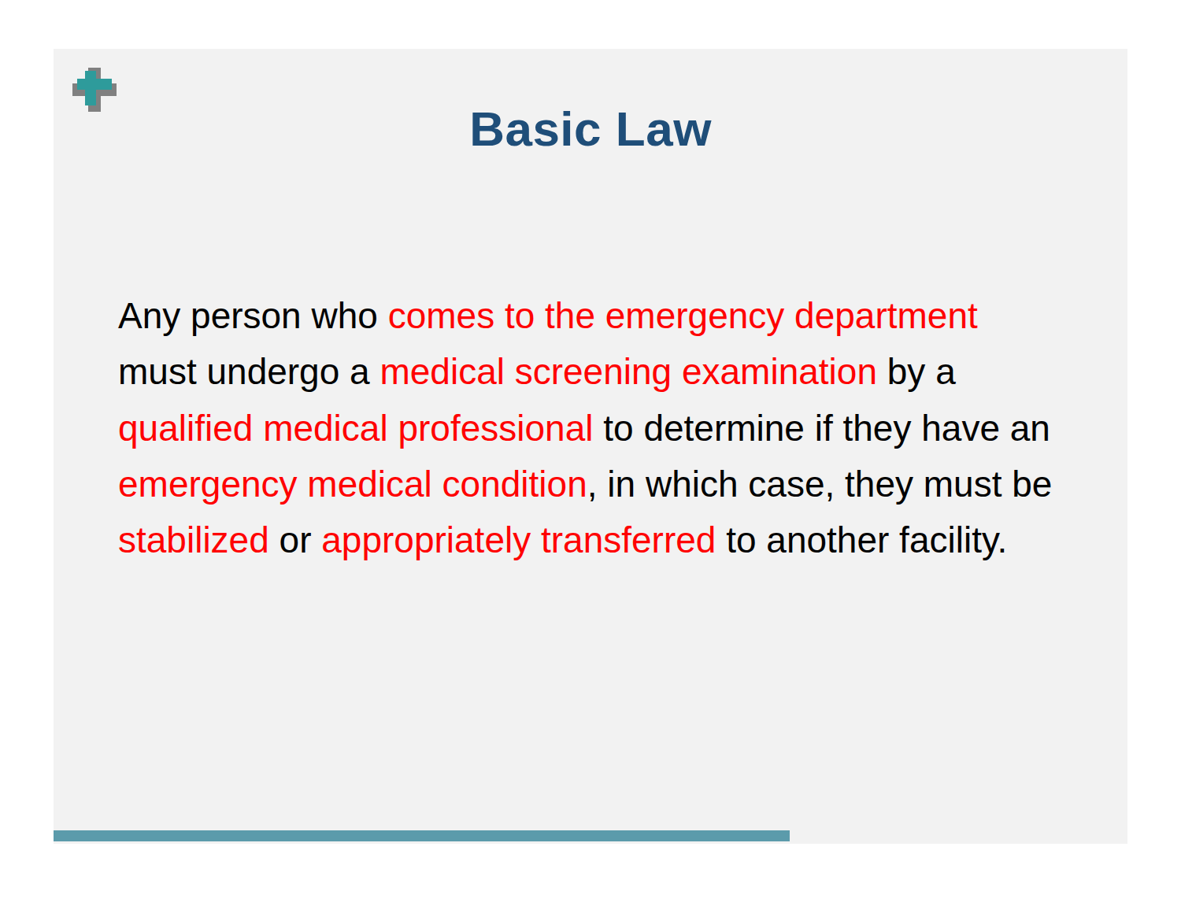Basic Law
Any person who comes to the emergency department must undergo a medical screening examination by a qualified medical professional to determine if they have an emergency medical condition, in which case, they must be stabilized or appropriately transferred to another facility.